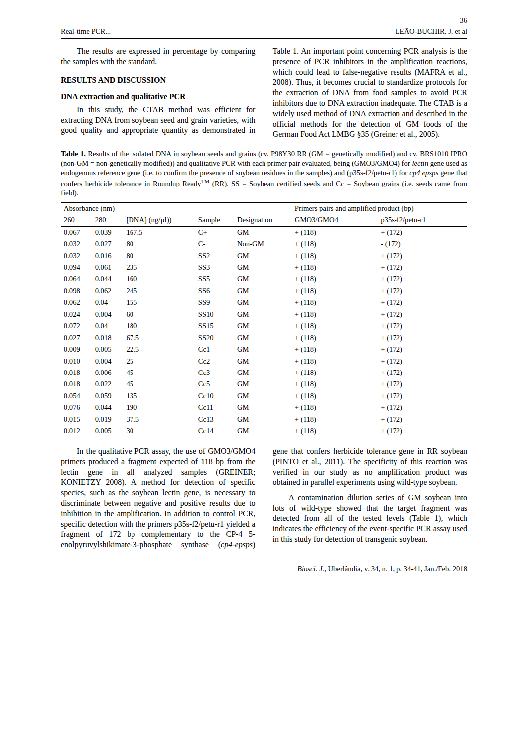36
Real-time PCR... LEÃO-BUCHIR, J. et al
The results are expressed in percentage by comparing the samples with the standard.
RESULTS AND DISCUSSION
DNA extraction and qualitative PCR
In this study, the CTAB method was efficient for extracting DNA from soybean seed and grain varieties, with good quality and appropriate quantity as demonstrated in Table 1. An important point concerning PCR analysis is the presence of PCR inhibitors in the amplification reactions, which could lead to false-negative results (MAFRA et al., 2008). Thus, it becomes crucial to standardize protocols for the extraction of DNA from food samples to avoid PCR inhibitors due to DNA extraction inadequate. The CTAB is a widely used method of DNA extraction and described in the official methods for the detection of GM foods of the German Food Act LMBG §35 (Greiner et al., 2005).
Table 1. Results of the isolated DNA in soybean seeds and grains (cv. P98Y30 RR (GM = genetically modified) and cv. BRS1010 IPRO (non-GM = non-genetically modified)) and qualitative PCR with each primer pair evaluated, being (GMO3/GMO4) for lectin gene used as endogenous reference gene (i.e. to confirm the presence of soybean residues in the samples) and (p35s-f2/petu-r1) for cp4 epsps gene that confers herbicide tolerance in Roundup ReadyTM (RR). SS = Soybean certified seeds and Cc = Soybean grains (i.e. seeds came from field).
| Absorbance (nm) | | Primers pairs and amplified product (bp) |
| --- | --- | --- |
| 260 | 280 | [DNA] (ng/µl)) | Sample | Designation | GMO3/GMO4 | p35s-f2/petu-r1 |
| 0.067 | 0.039 | 167.5 | C+ | GM | + (118) | + (172) |
| 0.032 | 0.027 | 80 | C- | Non-GM | + (118) | - (172) |
| 0.032 | 0.016 | 80 | SS2 | GM | + (118) | + (172) |
| 0.094 | 0.061 | 235 | SS3 | GM | + (118) | + (172) |
| 0.064 | 0.044 | 160 | SS5 | GM | + (118) | + (172) |
| 0.098 | 0.062 | 245 | SS6 | GM | + (118) | + (172) |
| 0.062 | 0.04 | 155 | SS9 | GM | + (118) | + (172) |
| 0.024 | 0.004 | 60 | SS10 | GM | + (118) | + (172) |
| 0.072 | 0.04 | 180 | SS15 | GM | + (118) | + (172) |
| 0.027 | 0.018 | 67.5 | SS20 | GM | + (118) | + (172) |
| 0.009 | 0.005 | 22.5 | Cc1 | GM | + (118) | + (172) |
| 0.010 | 0.004 | 25 | Cc2 | GM | + (118) | + (172) |
| 0.018 | 0.006 | 45 | Cc3 | GM | + (118) | + (172) |
| 0.018 | 0.022 | 45 | Cc5 | GM | + (118) | + (172) |
| 0.054 | 0.059 | 135 | Cc10 | GM | + (118) | + (172) |
| 0.076 | 0.044 | 190 | Cc11 | GM | + (118) | + (172) |
| 0.015 | 0.019 | 37.5 | Cc13 | GM | + (118) | + (172) |
| 0.012 | 0.005 | 30 | Cc14 | GM | + (118) | + (172) |
In the qualitative PCR assay, the use of GMO3/GMO4 primers produced a fragment expected of 118 bp from the lectin gene in all analyzed samples (GREINER; KONIETZY 2008). A method for detection of specific species, such as the soybean lectin gene, is necessary to discriminate between negative and positive results due to inhibition in the amplification. In addition to control PCR, specific detection with the primers p35s-f2/petu-r1 yielded a fragment of 172 bp complementary to the CP-4 5-enolpyruvylshikimate-3-phosphate synthase (cp4-epsps) gene that confers herbicide tolerance gene in RR soybean (PINTO et al., 2011). The specificity of this reaction was verified in our study as no amplification product was obtained in parallel experiments using wild-type soybean.
A contamination dilution series of GM soybean into lots of wild-type showed that the target fragment was detected from all of the tested levels (Table 1), which indicates the efficiency of the event-specific PCR assay used in this study for detection of transgenic soybean.
Biosci. J., Uberlândia, v. 34, n. 1, p. 34-41, Jan./Feb. 2018